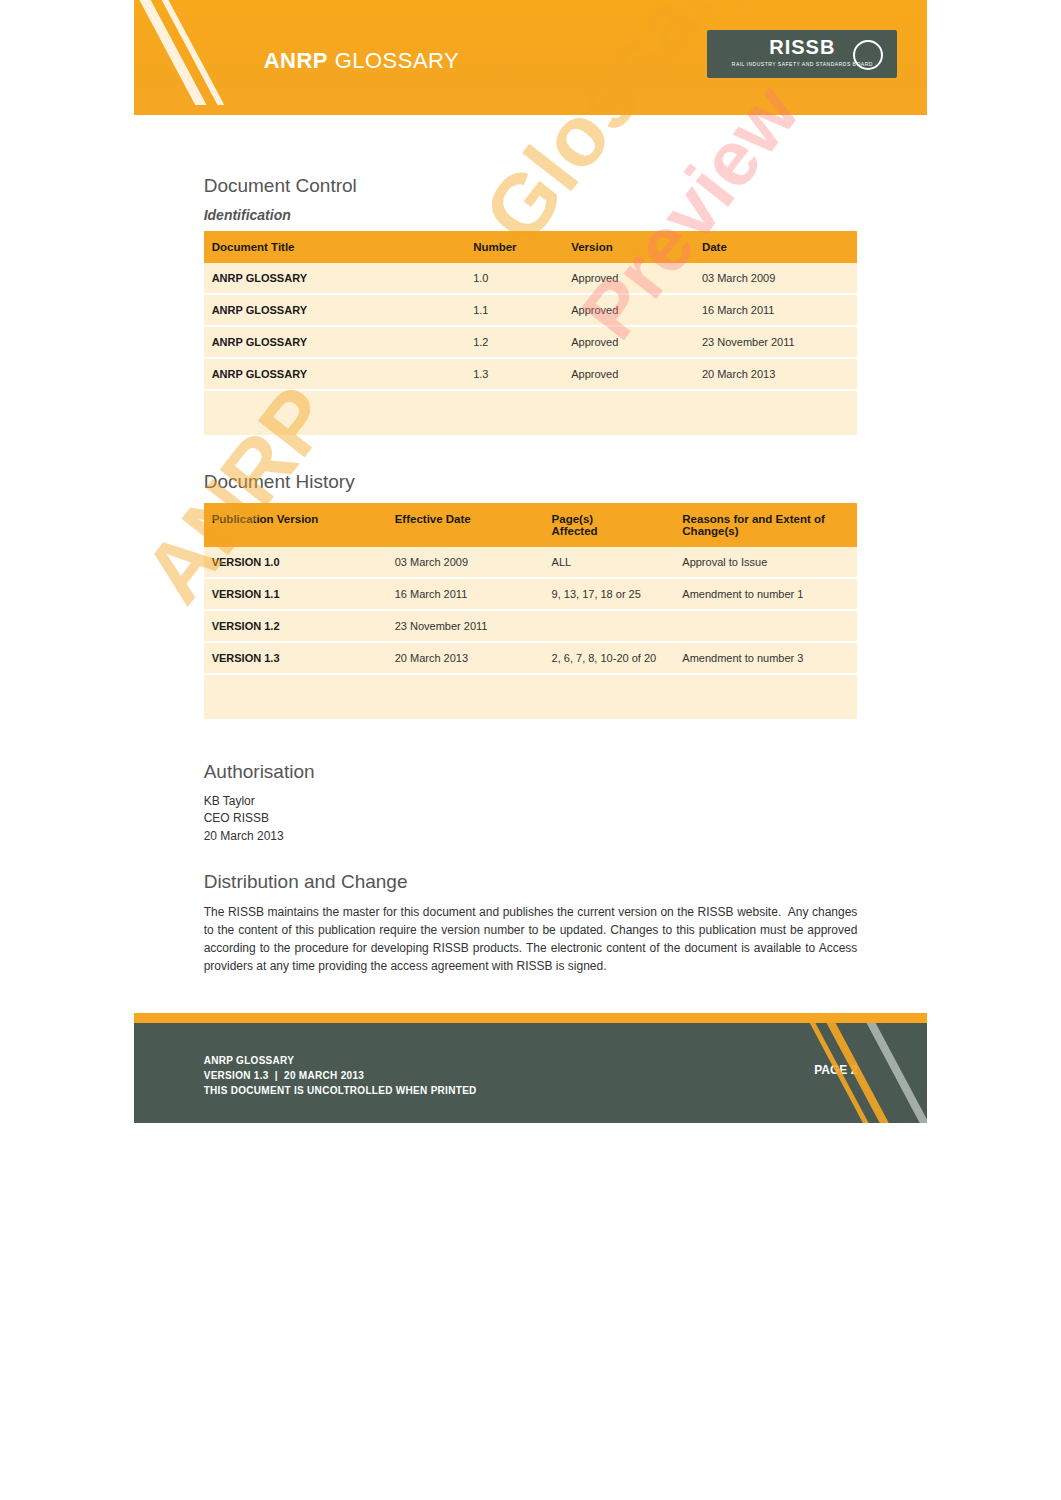ANRP GLOSSARY
RISSB RAIL INDUSTRY SAFETY AND STANDARDS BOARD
ANRP
Glossary
Preview
Document Control
Identification
| Document Title | Number | Version | Date |
| --- | --- | --- | --- |
| ANRP GLOSSARY | 1.0 | Approved | 03 March 2009 |
| ANRP GLOSSARY | 1.1 | Approved | 16 March 2011 |
| ANRP GLOSSARY | 1.2 | Approved | 23 November 2011 |
| ANRP GLOSSARY | 1.3 | Approved | 20 March 2013 |
Document History
| Publication Version | Effective Date | Page(s) Affected | Reasons for and Extent of Change(s) |
| --- | --- | --- | --- |
| VERSION 1.0 | 03 March 2009 | ALL | Approval to Issue |
| VERSION 1.1 | 16 March 2011 | 9, 13, 17, 18 or 25 | Amendment to number 1 |
| VERSION 1.2 | 23 November 2011 | | |
| VERSION 1.3 | 20 March 2013 | 2, 6, 7, 8, 10-20 of 20 | Amendment to number 3 |
Authorisation
KB Taylor
CEO RISSB
20 March 2013
Distribution and Change
The RISSB maintains the master for this document and publishes the current version on the RISSB website. Any changes to the content of this publication require the version number to be updated. Changes to this publication must be approved according to the procedure for developing RISSB products. The electronic content of the document is available to Access providers at any time providing the access agreement with RISSB is signed.
ANRP GLOSSARY
VERSION 1.3 | 20 MARCH 2013
THIS DOCUMENT IS UNCOLTROLLED WHEN PRINTED
PAGE 2